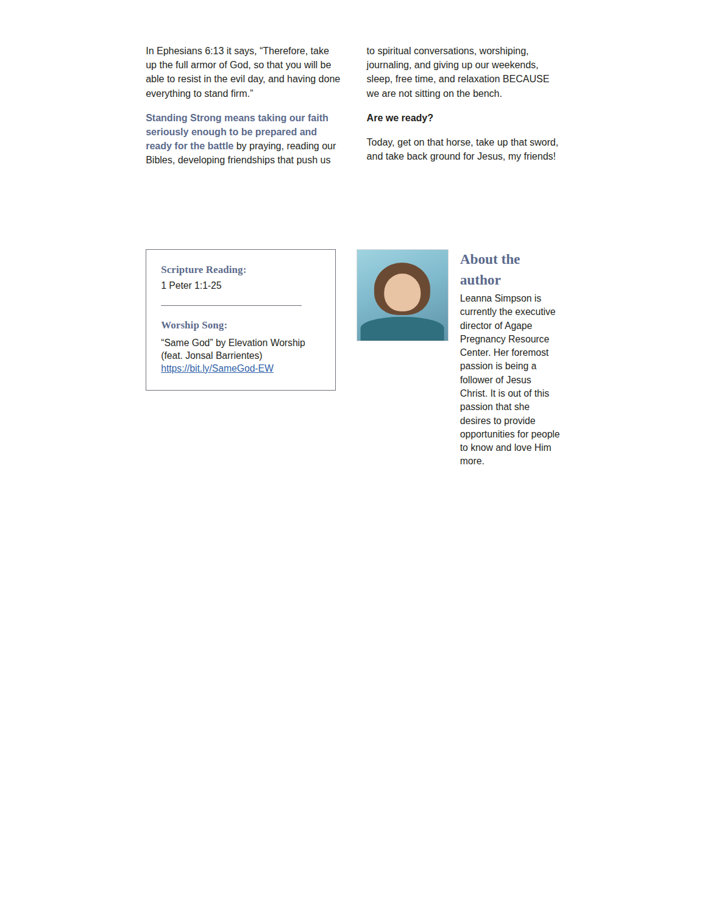In Ephesians 6:13 it says, “Therefore, take up the full armor of God, so that you will be able to resist in the evil day, and having done everything to stand firm.”
Standing Strong means taking our faith seriously enough to be prepared and ready for the battle by praying, reading our Bibles, developing friendships that push us to spiritual conversations, worshiping, journaling, and giving up our weekends, sleep, free time, and relaxation BECAUSE we are not sitting on the bench.
Are we ready?
Today, get on that horse, take up that sword, and take back ground for Jesus, my friends!
Scripture Reading:
1 Peter 1:1-25
Worship Song:
“Same God” by Elevation Worship (feat. Jonsal Barrientes)
https://bit.ly/SameGod-EW
About the author
Leanna Simpson is currently the executive director of Agape Pregnancy Resource Center. Her foremost passion is being a follower of Jesus Christ. It is out of this passion that she desires to provide opportunities for people to know and love Him more.